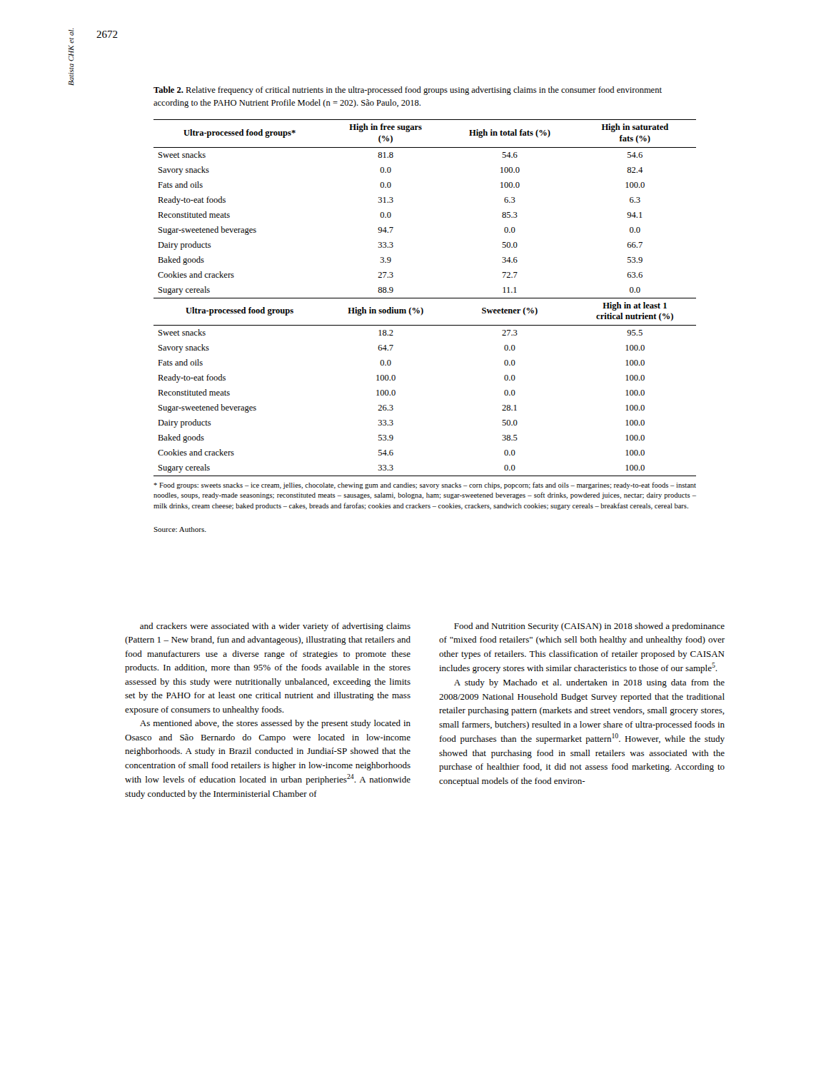2672
Batista CHK et al.
Table 2. Relative frequency of critical nutrients in the ultra-processed food groups using advertising claims in the consumer food environment according to the PAHO Nutrient Profile Model (n = 202). São Paulo, 2018.
| Ultra-processed food groups* | High in free sugars (%) | High in total fats (%) | High in saturated fats (%) |
| --- | --- | --- | --- |
| Sweet snacks | 81.8 | 54.6 | 54.6 |
| Savory snacks | 0.0 | 100.0 | 82.4 |
| Fats and oils | 0.0 | 100.0 | 100.0 |
| Ready-to-eat foods | 31.3 | 6.3 | 6.3 |
| Reconstituted meats | 0.0 | 85.3 | 94.1 |
| Sugar-sweetened beverages | 94.7 | 0.0 | 0.0 |
| Dairy products | 33.3 | 50.0 | 66.7 |
| Baked goods | 3.9 | 34.6 | 53.9 |
| Cookies and crackers | 27.3 | 72.7 | 63.6 |
| Sugary cereals | 88.9 | 11.1 | 0.0 |
| Ultra-processed food groups | High in sodium (%) | Sweetener (%) | High in at least 1 critical nutrient (%) |
| Sweet snacks | 18.2 | 27.3 | 95.5 |
| Savory snacks | 64.7 | 0.0 | 100.0 |
| Fats and oils | 0.0 | 0.0 | 100.0 |
| Ready-to-eat foods | 100.0 | 0.0 | 100.0 |
| Reconstituted meats | 100.0 | 0.0 | 100.0 |
| Sugar-sweetened beverages | 26.3 | 28.1 | 100.0 |
| Dairy products | 33.3 | 50.0 | 100.0 |
| Baked goods | 53.9 | 38.5 | 100.0 |
| Cookies and crackers | 54.6 | 0.0 | 100.0 |
| Sugary cereals | 33.3 | 0.0 | 100.0 |
* Food groups: sweets snacks – ice cream, jellies, chocolate, chewing gum and candies; savory snacks – corn chips, popcorn; fats and oils – margarines; ready-to-eat foods – instant noodles, soups, ready-made seasonings; reconstituted meats – sausages, salami, bologna, ham; sugar-sweetened beverages – soft drinks, powdered juices, nectar; dairy products – milk drinks, cream cheese; baked products – cakes, breads and farofas; cookies and crackers – cookies, crackers, sandwich cookies; sugary cereals – breakfast cereals, cereal bars.
Source: Authors.
and crackers were associated with a wider variety of advertising claims (Pattern 1 – New brand, fun and advantageous), illustrating that retailers and food manufacturers use a diverse range of strategies to promote these products. In addition, more than 95% of the foods available in the stores assessed by this study were nutritionally unbalanced, exceeding the limits set by the PAHO for at least one critical nutrient and illustrating the mass exposure of consumers to unhealthy foods.
As mentioned above, the stores assessed by the present study located in Osasco and São Bernardo do Campo were located in low-income neighborhoods. A study in Brazil conducted in Jundiaí-SP showed that the concentration of small food retailers is higher in low-income neighborhoods with low levels of education located in urban peripheries24. A nationwide study conducted by the Interministerial Chamber of
Food and Nutrition Security (CAISAN) in 2018 showed a predominance of "mixed food retailers" (which sell both healthy and unhealthy food) over other types of retailers. This classification of retailer proposed by CAISAN includes grocery stores with similar characteristics to those of our sample5.
A study by Machado et al. undertaken in 2018 using data from the 2008/2009 National Household Budget Survey reported that the traditional retailer purchasing pattern (markets and street vendors, small grocery stores, small farmers, butchers) resulted in a lower share of ultra-processed foods in food purchases than the supermarket pattern10. However, while the study showed that purchasing food in small retailers was associated with the purchase of healthier food, it did not assess food marketing. According to conceptual models of the food environ-